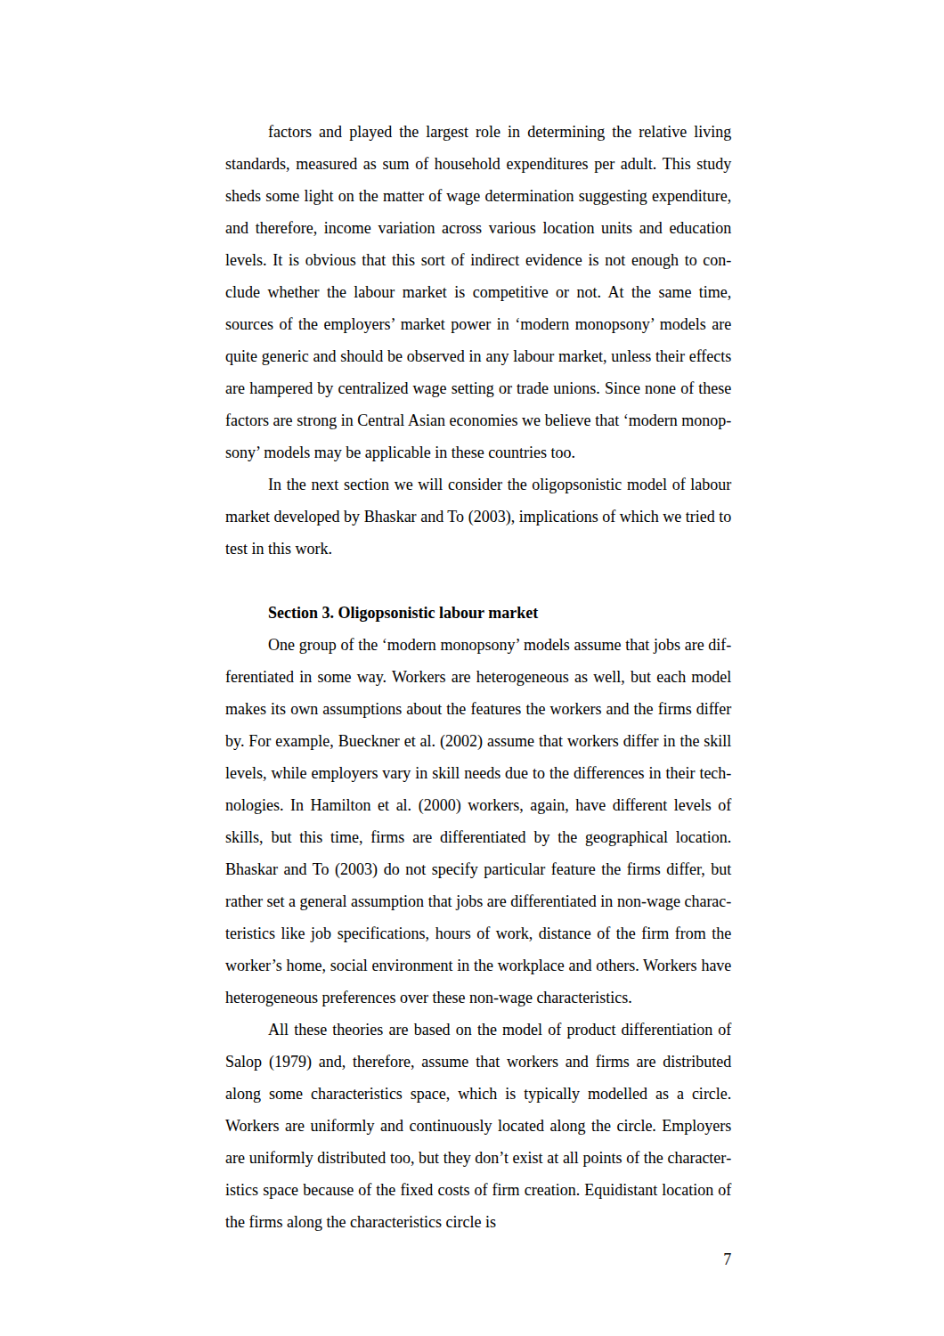factors and played the largest role in determining the relative living standards, measured as sum of household expenditures per adult. This study sheds some light on the matter of wage determination suggesting expenditure, and therefore, income variation across various location units and education levels. It is obvious that this sort of indirect evidence is not enough to conclude whether the labour market is competitive or not. At the same time, sources of the employers’ market power in ‘modern monopsony’ models are quite generic and should be observed in any labour market, unless their effects are hampered by centralized wage setting or trade unions. Since none of these factors are strong in Central Asian economies we believe that ‘modern monopsony’ models may be applicable in these countries too.
In the next section we will consider the oligopsonistic model of labour market developed by Bhaskar and To (2003), implications of which we tried to test in this work.
Section 3. Oligopsonistic labour market
One group of the ‘modern monopsony’ models assume that jobs are differentiated in some way. Workers are heterogeneous as well, but each model makes its own assumptions about the features the workers and the firms differ by. For example, Bueckner et al. (2002) assume that workers differ in the skill levels, while employers vary in skill needs due to the differences in their technologies. In Hamilton et al. (2000) workers, again, have different levels of skills, but this time, firms are differentiated by the geographical location. Bhaskar and To (2003) do not specify particular feature the firms differ, but rather set a general assumption that jobs are differentiated in non-wage characteristics like job specifications, hours of work, distance of the firm from the worker’s home, social environment in the workplace and others. Workers have heterogeneous preferences over these non-wage characteristics.
All these theories are based on the model of product differentiation of Salop (1979) and, therefore, assume that workers and firms are distributed along some characteristics space, which is typically modelled as a circle. Workers are uniformly and continuously located along the circle. Employers are uniformly distributed too, but they don’t exist at all points of the characteristics space because of the fixed costs of firm creation. Equidistant location of the firms along the characteristics circle is
7